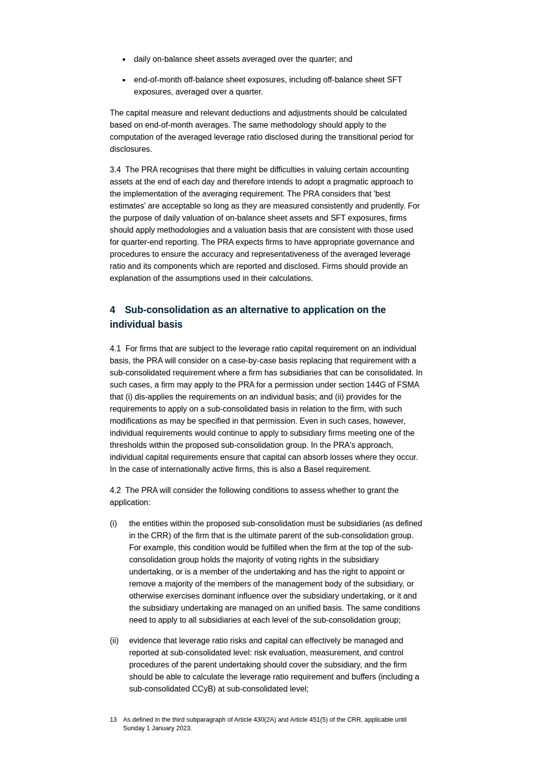daily on-balance sheet assets averaged over the quarter; and
end-of-month off-balance sheet exposures, including off-balance sheet SFT exposures, averaged over a quarter.
The capital measure and relevant deductions and adjustments should be calculated based on end-of-month averages. The same methodology should apply to the computation of the averaged leverage ratio disclosed during the transitional period for disclosures.
3.4 The PRA recognises that there might be difficulties in valuing certain accounting assets at the end of each day and therefore intends to adopt a pragmatic approach to the implementation of the averaging requirement. The PRA considers that 'best estimates' are acceptable so long as they are measured consistently and prudently. For the purpose of daily valuation of on-balance sheet assets and SFT exposures, firms should apply methodologies and a valuation basis that are consistent with those used for quarter-end reporting. The PRA expects firms to have appropriate governance and procedures to ensure the accuracy and representativeness of the averaged leverage ratio and its components which are reported and disclosed. Firms should provide an explanation of the assumptions used in their calculations.
4 Sub-consolidation as an alternative to application on the individual basis
4.1 For firms that are subject to the leverage ratio capital requirement on an individual basis, the PRA will consider on a case-by-case basis replacing that requirement with a sub-consolidated requirement where a firm has subsidiaries that can be consolidated. In such cases, a firm may apply to the PRA for a permission under section 144G of FSMA that (i) dis-applies the requirements on an individual basis; and (ii) provides for the requirements to apply on a sub-consolidated basis in relation to the firm, with such modifications as may be specified in that permission. Even in such cases, however, individual requirements would continue to apply to subsidiary firms meeting one of the thresholds within the proposed sub-consolidation group. In the PRA's approach, individual capital requirements ensure that capital can absorb losses where they occur. In the case of internationally active firms, this is also a Basel requirement.
4.2 The PRA will consider the following conditions to assess whether to grant the application:
(i) the entities within the proposed sub-consolidation must be subsidiaries (as defined in the CRR) of the firm that is the ultimate parent of the sub-consolidation group. For example, this condition would be fulfilled when the firm at the top of the sub-consolidation group holds the majority of voting rights in the subsidiary undertaking, or is a member of the undertaking and has the right to appoint or remove a majority of the members of the management body of the subsidiary, or otherwise exercises dominant influence over the subsidiary undertaking, or it and the subsidiary undertaking are managed on an unified basis. The same conditions need to apply to all subsidiaries at each level of the sub-consolidation group;
(ii) evidence that leverage ratio risks and capital can effectively be managed and reported at sub-consolidated level: risk evaluation, measurement, and control procedures of the parent undertaking should cover the subsidiary, and the firm should be able to calculate the leverage ratio requirement and buffers (including a sub-consolidated CCyB) at sub-consolidated level;
13 As defined in the third subparagraph of Article 430(2A) and Article 451(5) of the CRR, applicable until Sunday 1 January 2023.